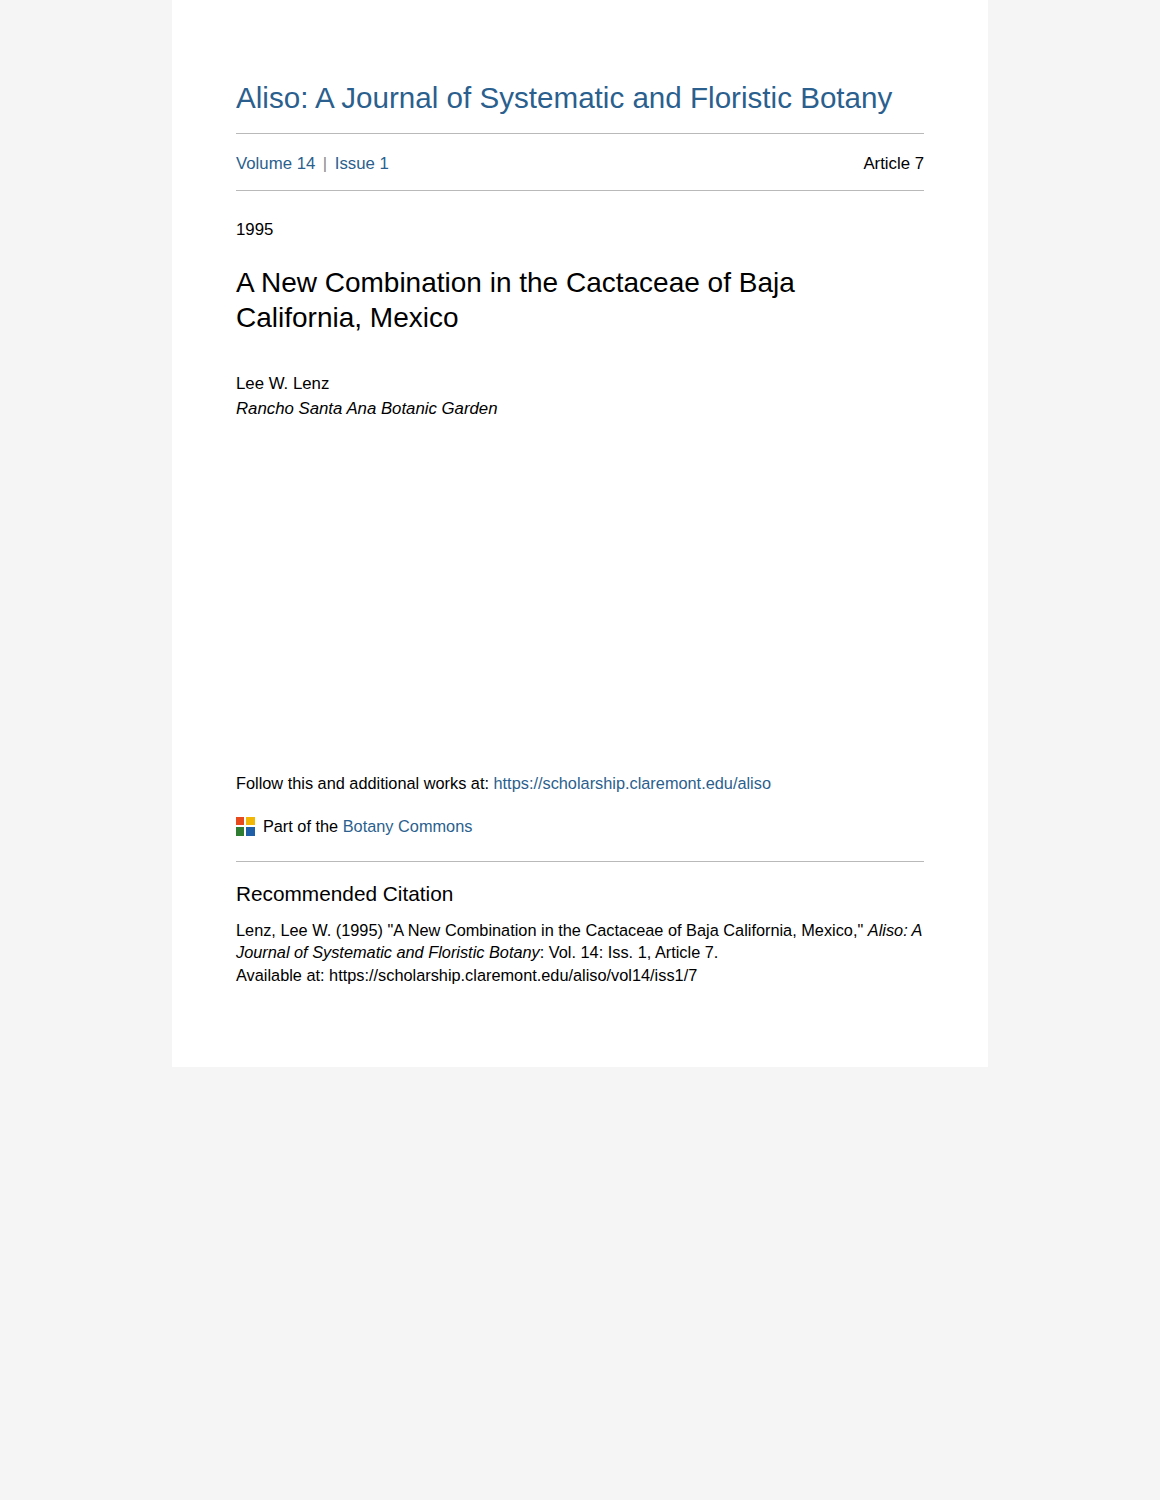Aliso: A Journal of Systematic and Floristic Botany
Volume 14|Issue 1
Article 7
1995
A New Combination in the Cactaceae of Baja California, Mexico
Lee W. Lenz
Rancho Santa Ana Botanic Garden
Follow this and additional works at: https://scholarship.claremont.edu/aliso
Part of the Botany Commons
Recommended Citation
Lenz, Lee W. (1995) "A New Combination in the Cactaceae of Baja California, Mexico," Aliso: A Journal of Systematic and Floristic Botany: Vol. 14: Iss. 1, Article 7.
Available at: https://scholarship.claremont.edu/aliso/vol14/iss1/7